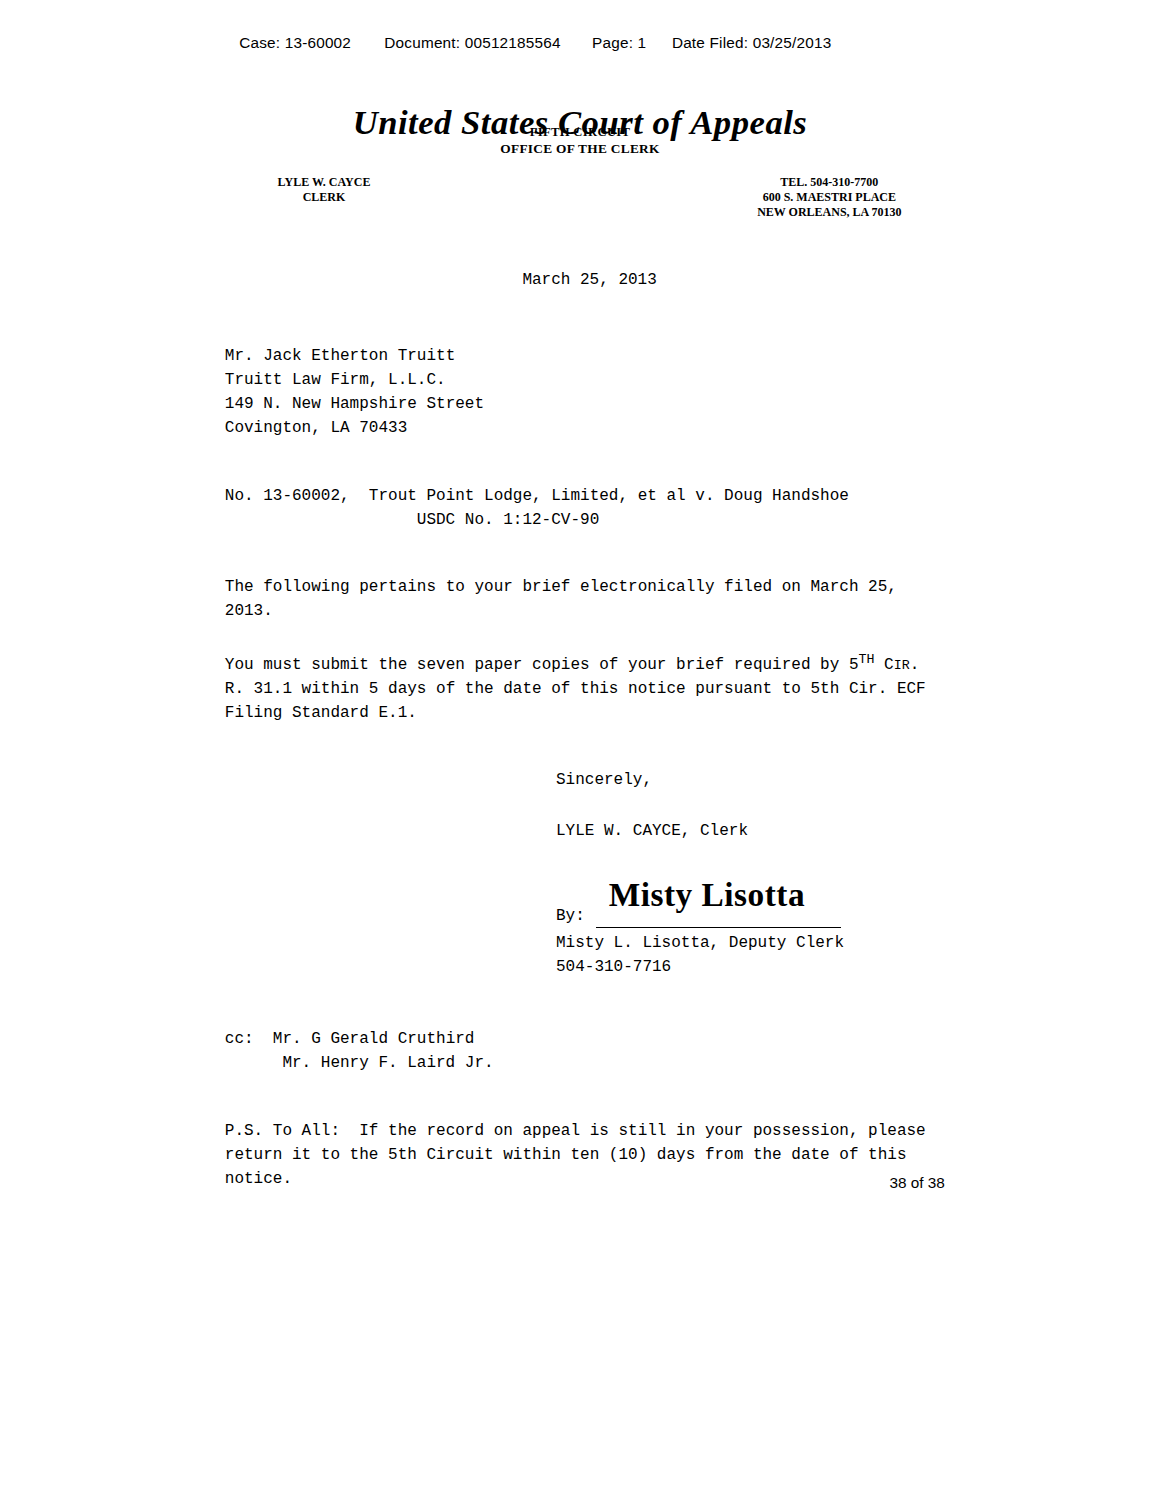Case: 13-60002 Document: 00512185564 Page: 1 Date Filed: 03/25/2013
United States Court of Appeals
FIFTH CIRCUIT
OFFICE OF THE CLERK
LYLE W. CAYCE
CLERK
TEL. 504-310-7700
600 S. MAESTRI PLACE
NEW ORLEANS, LA 70130
March 25, 2013
Mr. Jack Etherton Truitt
Truitt Law Firm, L.L.C.
149 N. New Hampshire Street
Covington, LA 70433
No. 13-60002, Trout Point Lodge, Limited, et al v. Doug Handshoe USDC No. 1:12-CV-90
The following pertains to your brief electronically filed on March 25, 2013.
You must submit the seven paper copies of your brief required by 5TH CIR. R. 31.1 within 5 days of the date of this notice pursuant to 5th Cir. ECF Filing Standard E.1.
Sincerely,
LYLE W. CAYCE, Clerk
Misty Lisotta By:
Misty L. Lisotta, Deputy Clerk
504-310-7716
cc: Mr. G Gerald Cruthird
Mr. Henry F. Laird Jr.
P.S. To All: If the record on appeal is still in your possession, please return it to the 5th Circuit within ten (10) days from the date of this notice.
38 of 38